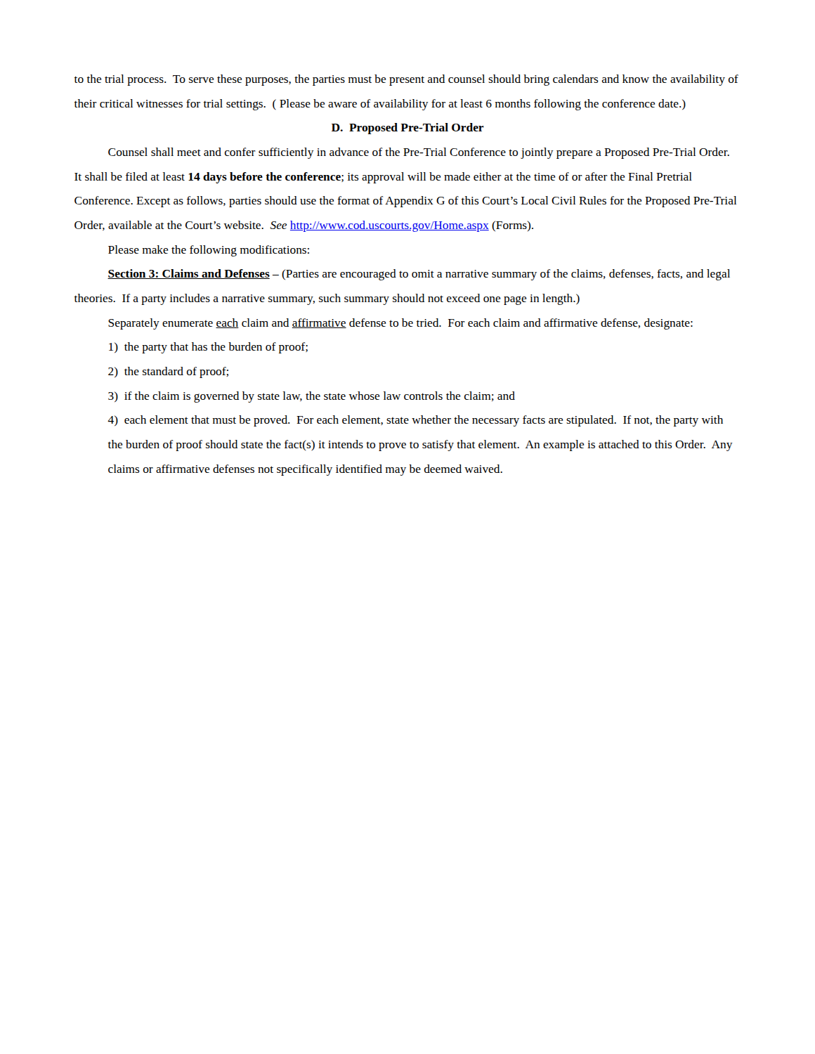to the trial process. To serve these purposes, the parties must be present and counsel should bring calendars and know the availability of their critical witnesses for trial settings. ( Please be aware of availability for at least 6 months following the conference date.)
D. Proposed Pre-Trial Order
Counsel shall meet and confer sufficiently in advance of the Pre-Trial Conference to jointly prepare a Proposed Pre-Trial Order. It shall be filed at least 14 days before the conference; its approval will be made either at the time of or after the Final Pretrial Conference. Except as follows, parties should use the format of Appendix G of this Court’s Local Civil Rules for the Proposed Pre-Trial Order, available at the Court’s website. See http://www.cod.uscourts.gov/Home.aspx (Forms).
Please make the following modifications:
Section 3: Claims and Defenses – (Parties are encouraged to omit a narrative summary of the claims, defenses, facts, and legal theories. If a party includes a narrative summary, such summary should not exceed one page in length.)
Separately enumerate each claim and affirmative defense to be tried. For each claim and affirmative defense, designate:
1) the party that has the burden of proof;
2) the standard of proof;
3) if the claim is governed by state law, the state whose law controls the claim; and
4) each element that must be proved. For each element, state whether the necessary facts are stipulated. If not, the party with the burden of proof should state the fact(s) it intends to prove to satisfy that element. An example is attached to this Order. Any claims or affirmative defenses not specifically identified may be deemed waived.